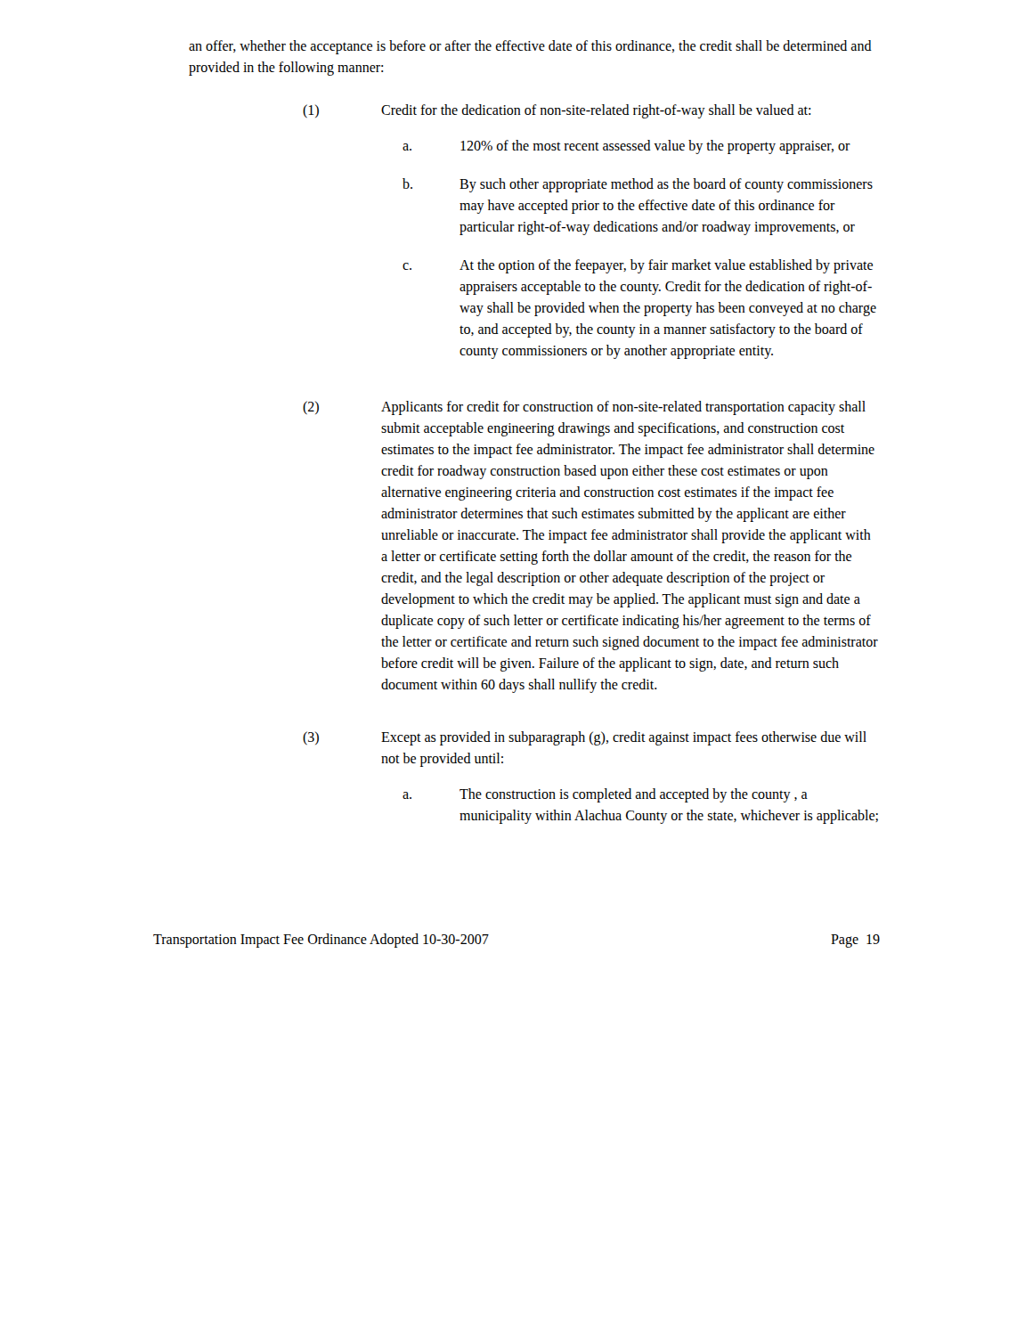an offer, whether the acceptance is before or after the effective date of this ordinance, the credit shall be determined and provided in the following manner:
(1)
Credit for the dedication of non-site-related right-of-way shall be valued at:
a.
120% of the most recent assessed value by the property appraiser, or
b.
By such other appropriate method as the board of county commissioners may have accepted prior to the effective date of this ordinance for particular right-of-way dedications and/or roadway improvements, or
c.
At the option of the feepayer, by fair market value established by private appraisers acceptable to the county. Credit for the dedication of right-of-way shall be provided when the property has been conveyed at no charge to, and accepted by, the county in a manner satisfactory to the board of county commissioners or by another appropriate entity.
(2)
Applicants for credit for construction of non-site-related transportation capacity shall submit acceptable engineering drawings and specifications, and construction cost estimates to the impact fee administrator. The impact fee administrator shall determine credit for roadway construction based upon either these cost estimates or upon alternative engineering criteria and construction cost estimates if the impact fee administrator determines that such estimates submitted by the applicant are either unreliable or inaccurate. The impact fee administrator shall provide the applicant with a letter or certificate setting forth the dollar amount of the credit, the reason for the credit, and the legal description or other adequate description of the project or development to which the credit may be applied. The applicant must sign and date a duplicate copy of such letter or certificate indicating his/her agreement to the terms of the letter or certificate and return such signed document to the impact fee administrator before credit will be given. Failure of the applicant to sign, date, and return such document within 60 days shall nullify the credit.
(3)
Except as provided in subparagraph (g), credit against impact fees otherwise due will not be provided until:
a.
The construction is completed and accepted by the county , a municipality within Alachua County or the state, whichever is applicable;
Transportation Impact Fee Ordinance Adopted 10-30-2007
Page 19